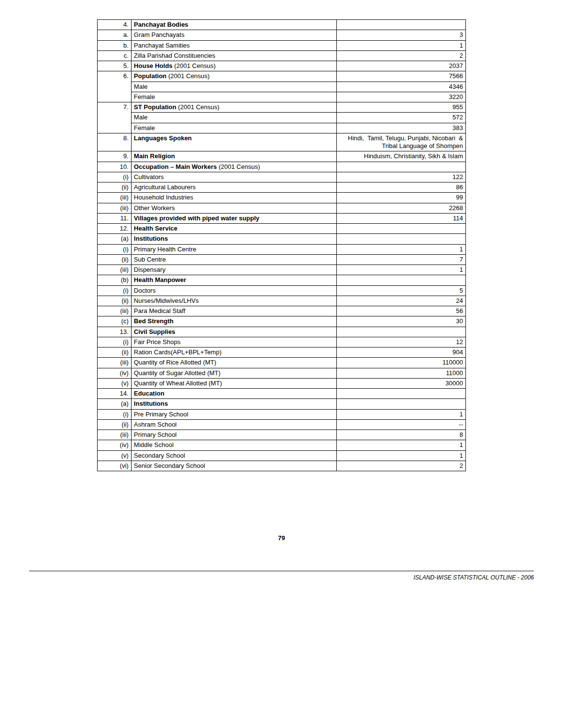| 4. | Panchayat Bodies | |
| a. | Gram Panchayats | 3 |
| b. | Panchayat Samities | 1 |
| c. | Zilla Parishad Constituencies | 2 |
| 5. | House Holds (2001 Census) | 2037 |
| 6. | Population (2001 Census) | 7566 |
| Male | 4346 |
| Female | 3220 |
| 7. | ST Population (2001 Census) | 955 |
| Male | 572 |
| Female | 383 |
| 8. | Languages Spoken | Hindi, Tamil, Telugu, Punjabi, Nicobari & Tribal Language of Shompen |
| 9. | Main Religion | Hinduism, Christianity, Sikh & Islam |
| 10. | Occupation – Main Workers (2001 Census) | |
| (i) | Cultivators | 122 |
| (ii) | Agricultural Labourers | 86 |
| (iii) | Household Industries | 99 |
| (iii) | Other Workers | 2268 |
| 11. | Villages provided with piped water supply | 114 |
| 12. | Health Service | |
| (a) | Institutions | |
| (i) | Primary Health Centre | 1 |
| (ii) | Sub Centre | 7 |
| (iii) | Dispensary | 1 |
| (b) | Health Manpower | |
| (i) | Doctors | 5 |
| (ii) | Nurses/Midwives/LHVs | 24 |
| (iii) | Para Medical Staff | 56 |
| (c) | Bed Strength | 30 |
| 13. | Civil Supplies | |
| (i) | Fair Price Shops | 12 |
| (ii) | Ration Cards(APL+BPL+Temp) | 904 |
| (iii) | Quantity of Rice Allotted (MT) | 110000 |
| (iv) | Quantity of Sugar Allotted (MT) | 11000 |
| (v) | Quantity of Wheat Allotted (MT) | 30000 |
| 14. | Education | |
| (a) | Institutions | |
| (i) | Pre Primary School | 1 |
| (ii) | Ashram School | -- |
| (iii) | Primary School | 8 |
| (iv) | Middle School | 1 |
| (v) | Secondary School | 1 |
| (vi) | Senior Secondary School | 2 |
79
ISLAND-WISE STATISTICAL OUTLINE - 2006